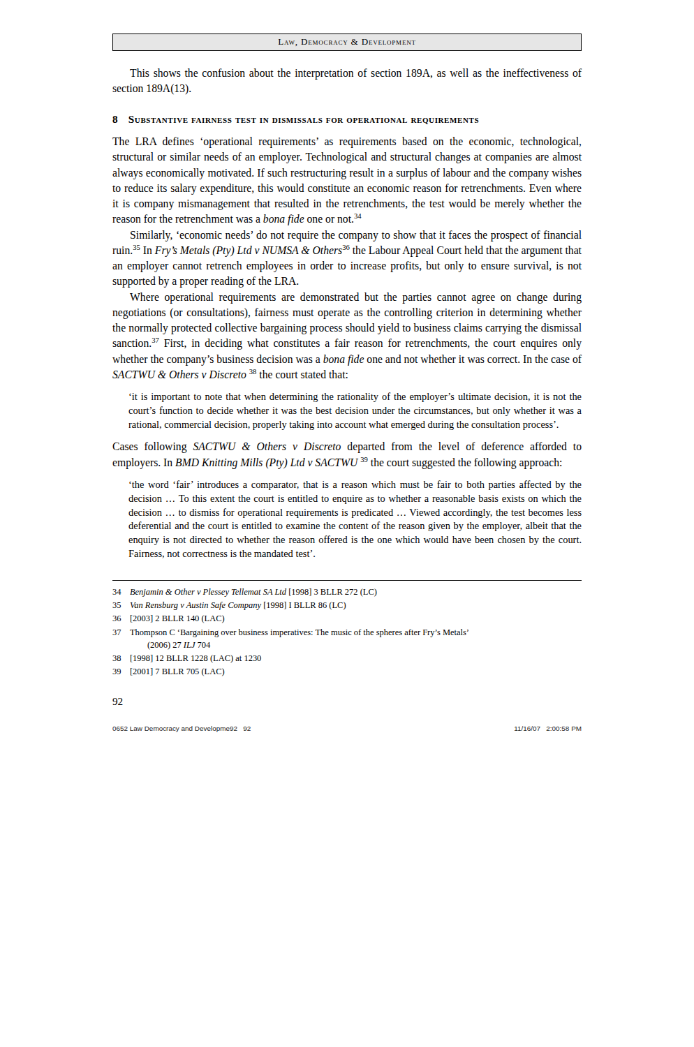Law, Democracy & Development
This shows the confusion about the interpretation of section 189A, as well as the ineffectiveness of section 189A(13).
8 Substantive fairness test in dismissals for operational requirements
The LRA defines ‘operational requirements’ as requirements based on the economic, technological, structural or similar needs of an employer. Technological and structural changes at companies are almost always economically motivated. If such restructuring result in a surplus of labour and the company wishes to reduce its salary expenditure, this would constitute an economic reason for retrenchments. Even where it is company mismanagement that resulted in the retrenchments, the test would be merely whether the reason for the retrenchment was a bona fide one or not.34
Similarly, ‘economic needs’ do not require the company to show that it faces the prospect of financial ruin.35 In Fry’s Metals (Pty) Ltd v NUMSA & Others36 the Labour Appeal Court held that the argument that an employer cannot retrench employees in order to increase profits, but only to ensure survival, is not supported by a proper reading of the LRA.
Where operational requirements are demonstrated but the parties cannot agree on change during negotiations (or consultations), fairness must operate as the controlling criterion in determining whether the normally protected collective bargaining process should yield to business claims carrying the dismissal sanction.37 First, in deciding what constitutes a fair reason for retrenchments, the court enquires only whether the company’s business decision was a bona fide one and not whether it was correct. In the case of SACTWU & Others v Discreto 38 the court stated that:
‘it is important to note that when determining the rationality of the employer’s ultimate decision, it is not the court’s function to decide whether it was the best decision under the circumstances, but only whether it was a rational, commercial decision, properly taking into account what emerged during the consultation process’.
Cases following SACTWU & Others v Discreto departed from the level of deference afforded to employers. In BMD Knitting Mills (Pty) Ltd v SACTWU 39 the court suggested the following approach:
‘the word ‘fair’ introduces a comparator, that is a reason which must be fair to both parties affected by the decision … To this extent the court is entitled to enquire as to whether a reasonable basis exists on which the decision … to dismiss for operational requirements is predicated … Viewed accordingly, the test becomes less deferential and the court is entitled to examine the content of the reason given by the employer, albeit that the enquiry is not directed to whether the reason offered is the one which would have been chosen by the court. Fairness, not correctness is the mandated test’.
34 Benjamin & Other v Plessey Tellemat SA Ltd [1998] 3 BLLR 272 (LC)
35 Van Rensburg v Austin Safe Company [1998] I BLLR 86 (LC)
36[2003] 2 BLLR 140 (LAC)
37 Thompson C ‘Bargaining over business imperatives: The music of the spheres after Fry’s Metals’ (2006) 27 ILJ 704
38[1998] 12 BLLR 1228 (LAC) at 1230
39[2001] 7 BLLR 705 (LAC)
92
0652 Law Democracy and Developme92 92 11/16/07 2:00:58 PM